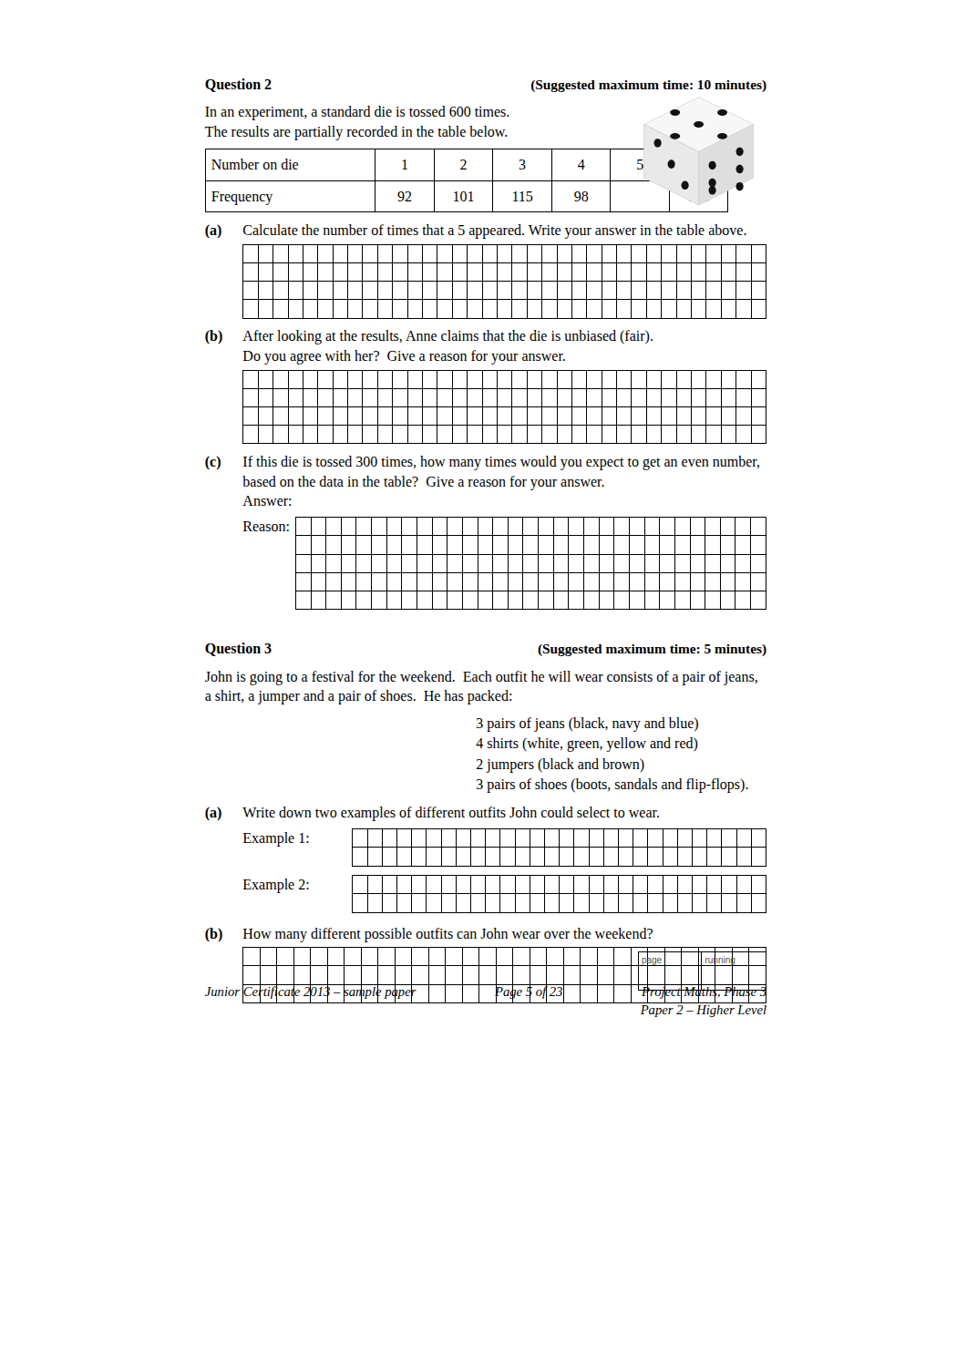Question 2 (Suggested maximum time: 10 minutes)
In an experiment, a standard die is tossed 600 times.
The results are partially recorded in the table below.
| Number on die | 1 | 2 | 3 | 4 | 5 | 6 |
| Frequency | 92 | 101 | 115 | 98 | | 105 |
(a) Calculate the number of times that a 5 appeared. Write your answer in the table above.
(b) After looking at the results, Anne claims that the die is unbiased (fair).
Do you agree with her? Give a reason for your answer.
(c) If this die is tossed 300 times, how many times would you expect to get an even number, based on the data in the table? Give a reason for your answer.
Answer:
Reason:
Question 3 (Suggested maximum time: 5 minutes)
John is going to a festival for the weekend. Each outfit he will wear consists of a pair of jeans, a shirt, a jumper and a pair of shoes. He has packed:
3 pairs of jeans (black, navy and blue)
4 shirts (white, green, yellow and red)
2 jumpers (black and brown)
3 pairs of shoes (boots, sandals and flip-flops).
(a) Write down two examples of different outfits John could select to wear.
Example 1:
Example 2:
(b) How many different possible outfits can John wear over the weekend?
page
running
Junior Certificate 2013 – sample paper Page 5 of 23 Project Maths, Phase 3
Paper 2 – Higher Level